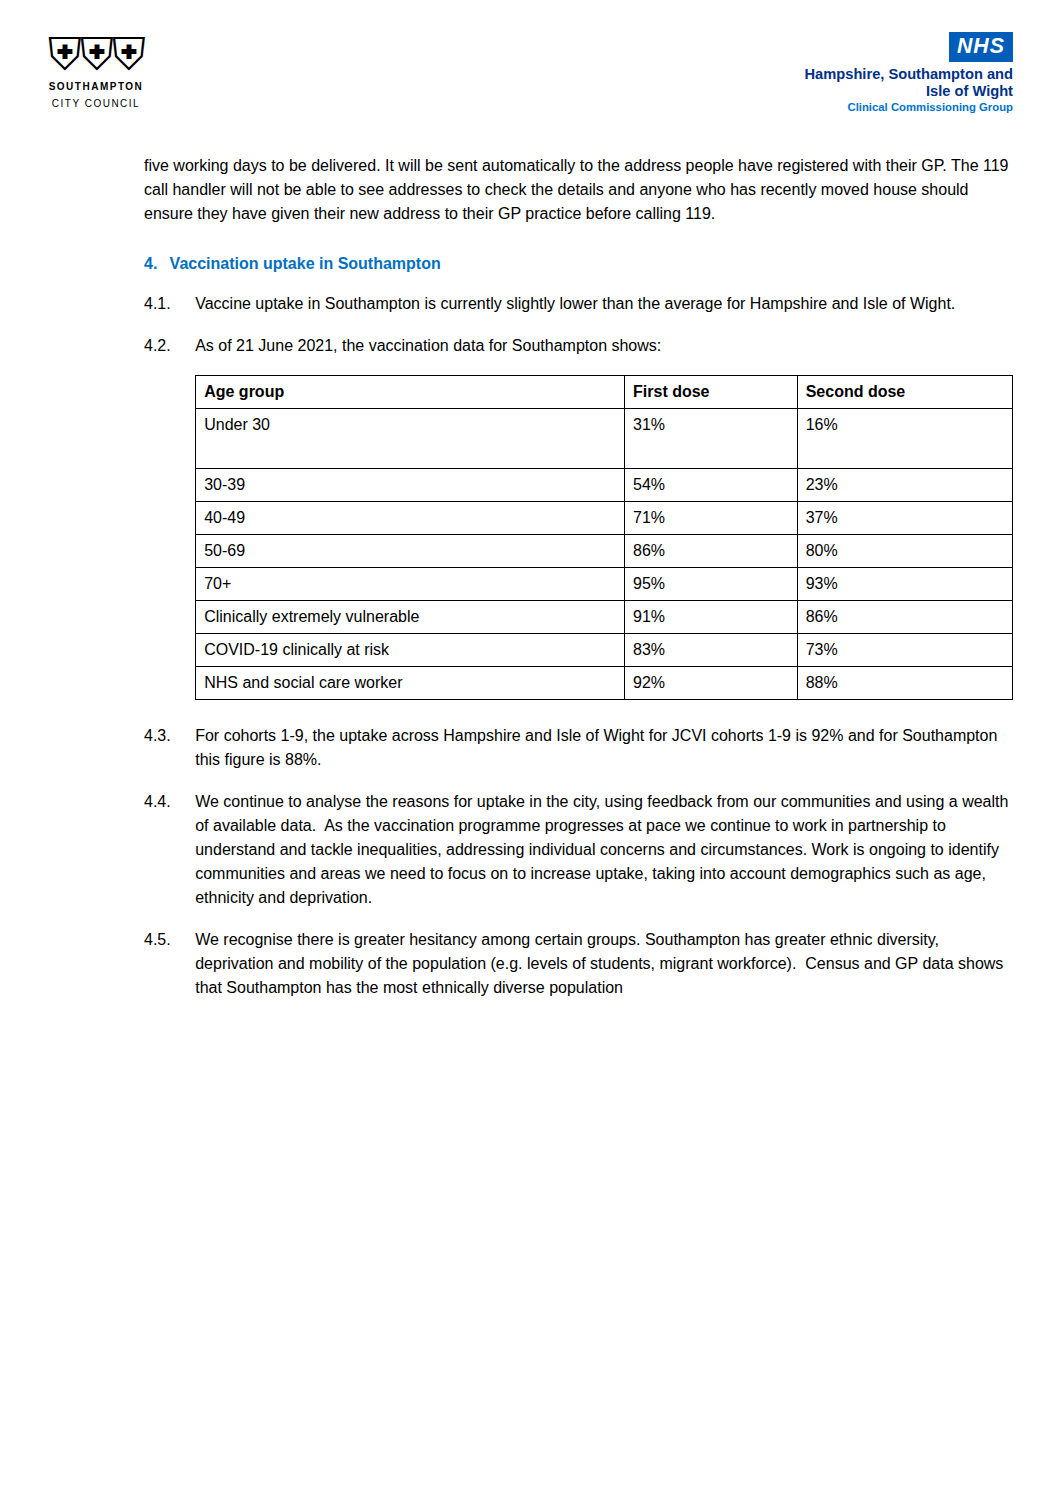⛨⛨⛨
SOUTHAMPTON
CITY COUNCIL
NHS
Hampshire, Southampton and
Isle of Wight
Clinical Commissioning Group
five working days to be delivered. It will be sent automatically to the address people have registered with their GP. The 119 call handler will not be able to see addresses to check the details and anyone who has recently moved house should ensure they have given their new address to their GP practice before calling 119.
4. Vaccination uptake in Southampton
4.1. Vaccine uptake in Southampton is currently slightly lower than the average for Hampshire and Isle of Wight.
4.2. As of 21 June 2021, the vaccination data for Southampton shows:
| Age group | First dose | Second dose |
| --- | --- | --- |
| Under 30 | 31% | 16% |
| 30-39 | 54% | 23% |
| 40-49 | 71% | 37% |
| 50-69 | 86% | 80% |
| 70+ | 95% | 93% |
| Clinically extremely vulnerable | 91% | 86% |
| COVID-19 clinically at risk | 83% | 73% |
| NHS and social care worker | 92% | 88% |
4.3. For cohorts 1-9, the uptake across Hampshire and Isle of Wight for JCVI cohorts 1-9 is 92% and for Southampton this figure is 88%.
4.4. We continue to analyse the reasons for uptake in the city, using feedback from our communities and using a wealth of available data. As the vaccination programme progresses at pace we continue to work in partnership to understand and tackle inequalities, addressing individual concerns and circumstances. Work is ongoing to identify communities and areas we need to focus on to increase uptake, taking into account demographics such as age, ethnicity and deprivation.
4.5. We recognise there is greater hesitancy among certain groups. Southampton has greater ethnic diversity, deprivation and mobility of the population (e.g. levels of students, migrant workforce). Census and GP data shows that Southampton has the most ethnically diverse population